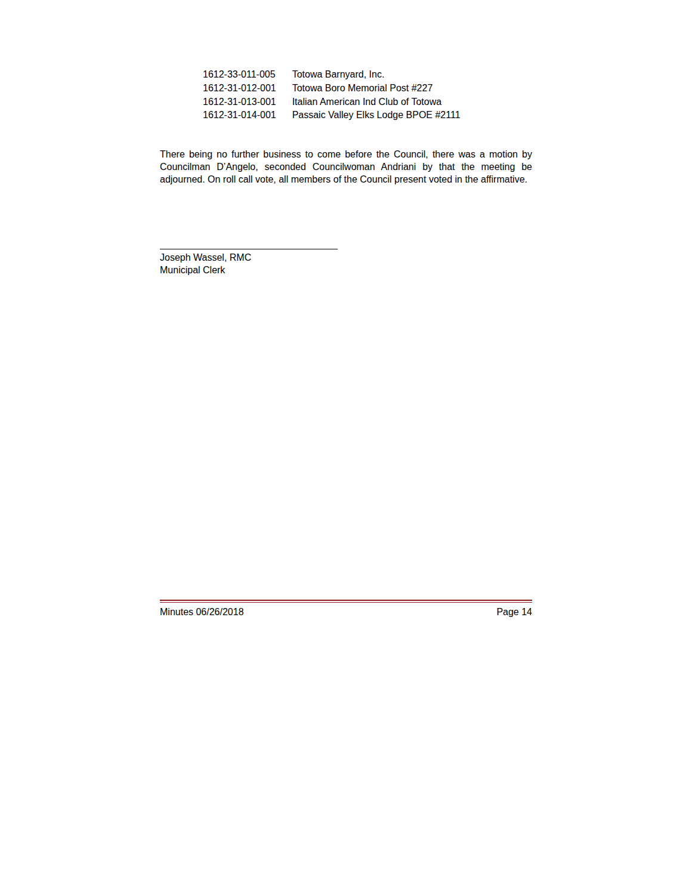| 1612-33-011-005 | Totowa Barnyard, Inc. |
| 1612-31-012-001 | Totowa Boro Memorial Post #227 |
| 1612-31-013-001 | Italian American Ind Club of Totowa |
| 1612-31-014-001 | Passaic Valley Elks Lodge BPOE #2111 |
There being no further business to come before the Council, there was a motion by Councilman D’Angelo, seconded Councilwoman Andriani by that the meeting be adjourned. On roll call vote, all members of the Council present voted in the affirmative.
Joseph Wassel, RMC
Municipal Clerk
Minutes 06/26/2018 Page 14